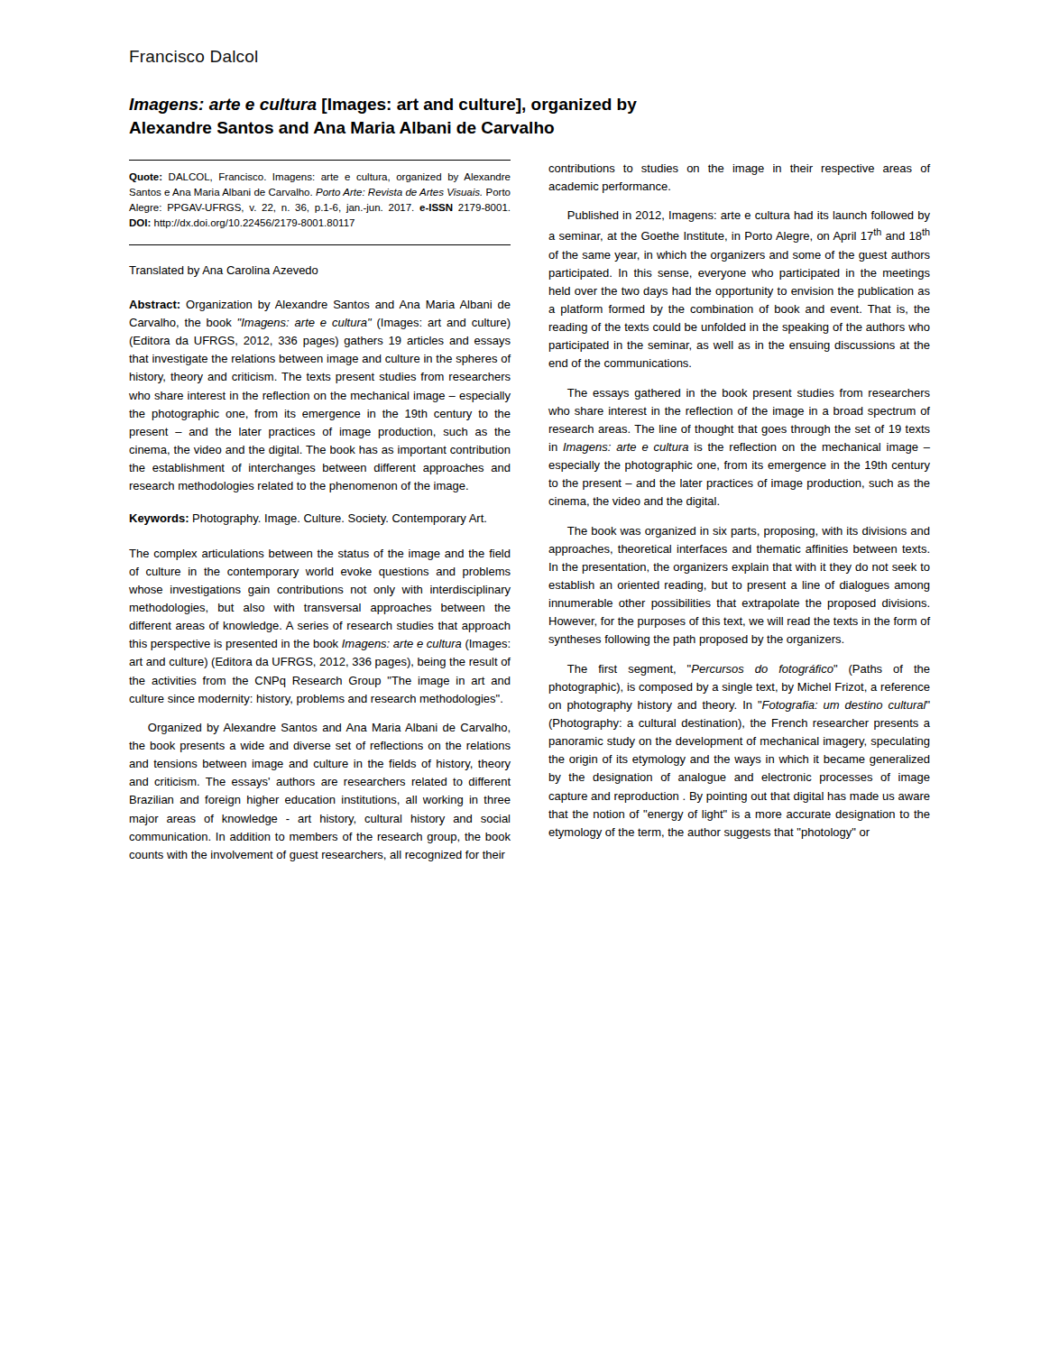Francisco Dalcol
Imagens: arte e cultura [Images: art and culture], organized by
Alexandre Santos and Ana Maria Albani de Carvalho
Quote: DALCOL, Francisco. Imagens: arte e cultura, organized by Alexandre Santos e Ana Maria Albani de Carvalho. Porto Arte: Revista de Artes Visuais. Porto Alegre: PPGAV-UFRGS, v. 22, n. 36, p.1-6, jan.-jun. 2017. e-ISSN 2179-8001. DOI: http://dx.doi.org/10.22456/2179-8001.80117
Translated by Ana Carolina Azevedo
Abstract: Organization by Alexandre Santos and Ana Maria Albani de Carvalho, the book "Imagens: arte e cultura" (Images: art and culture) (Editora da UFRGS, 2012, 336 pages) gathers 19 articles and essays that investigate the relations between image and culture in the spheres of history, theory and criticism. The texts present studies from researchers who share interest in the reflection on the mechanical image – especially the photographic one, from its emergence in the 19th century to the present – and the later practices of image production, such as the cinema, the video and the digital. The book has as important contribution the establishment of interchanges between different approaches and research methodologies related to the phenomenon of the image.
Keywords: Photography. Image. Culture. Society. Contemporary Art.
The complex articulations between the status of the image and the field of culture in the contemporary world evoke questions and problems whose investigations gain contributions not only with interdisciplinary methodologies, but also with transversal approaches between the different areas of knowledge. A series of research studies that approach this perspective is presented in the book Imagens: arte e cultura (Images: art and culture) (Editora da UFRGS, 2012, 336 pages), being the result of the activities from the CNPq Research Group "The image in art and culture since modernity: history, problems and research methodologies".
Organized by Alexandre Santos and Ana Maria Albani de Carvalho, the book presents a wide and diverse set of reflections on the relations and tensions between image and culture in the fields of history, theory and criticism. The essays' authors are researchers related to different Brazilian and foreign higher education institutions, all working in three major areas of knowledge - art history, cultural history and social communication. In addition to members of the research group, the book counts with the involvement of guest researchers, all recognized for their
contributions to studies on the image in their respective areas of academic performance.
Published in 2012, Imagens: arte e cultura had its launch followed by a seminar, at the Goethe Institute, in Porto Alegre, on April 17th and 18th of the same year, in which the organizers and some of the guest authors participated. In this sense, everyone who participated in the meetings held over the two days had the opportunity to envision the publication as a platform formed by the combination of book and event. That is, the reading of the texts could be unfolded in the speaking of the authors who participated in the seminar, as well as in the ensuing discussions at the end of the communications.
The essays gathered in the book present studies from researchers who share interest in the reflection of the image in a broad spectrum of research areas. The line of thought that goes through the set of 19 texts in Imagens: arte e cultura is the reflection on the mechanical image – especially the photographic one, from its emergence in the 19th century to the present – and the later practices of image production, such as the cinema, the video and the digital.
The book was organized in six parts, proposing, with its divisions and approaches, theoretical interfaces and thematic affinities between texts. In the presentation, the organizers explain that with it they do not seek to establish an oriented reading, but to present a line of dialogues among innumerable other possibilities that extrapolate the proposed divisions. However, for the purposes of this text, we will read the texts in the form of syntheses following the path proposed by the organizers.
The first segment, "Percursos do fotográfico" (Paths of the photographic), is composed by a single text, by Michel Frizot, a reference on photography history and theory. In "Fotografia: um destino cultural" (Photography: a cultural destination), the French researcher presents a panoramic study on the development of mechanical imagery, speculating the origin of its etymology and the ways in which it became generalized by the designation of analogue and electronic processes of image capture and reproduction . By pointing out that digital has made us aware that the notion of "energy of light" is a more accurate designation to the etymology of the term, the author suggests that "photology" or